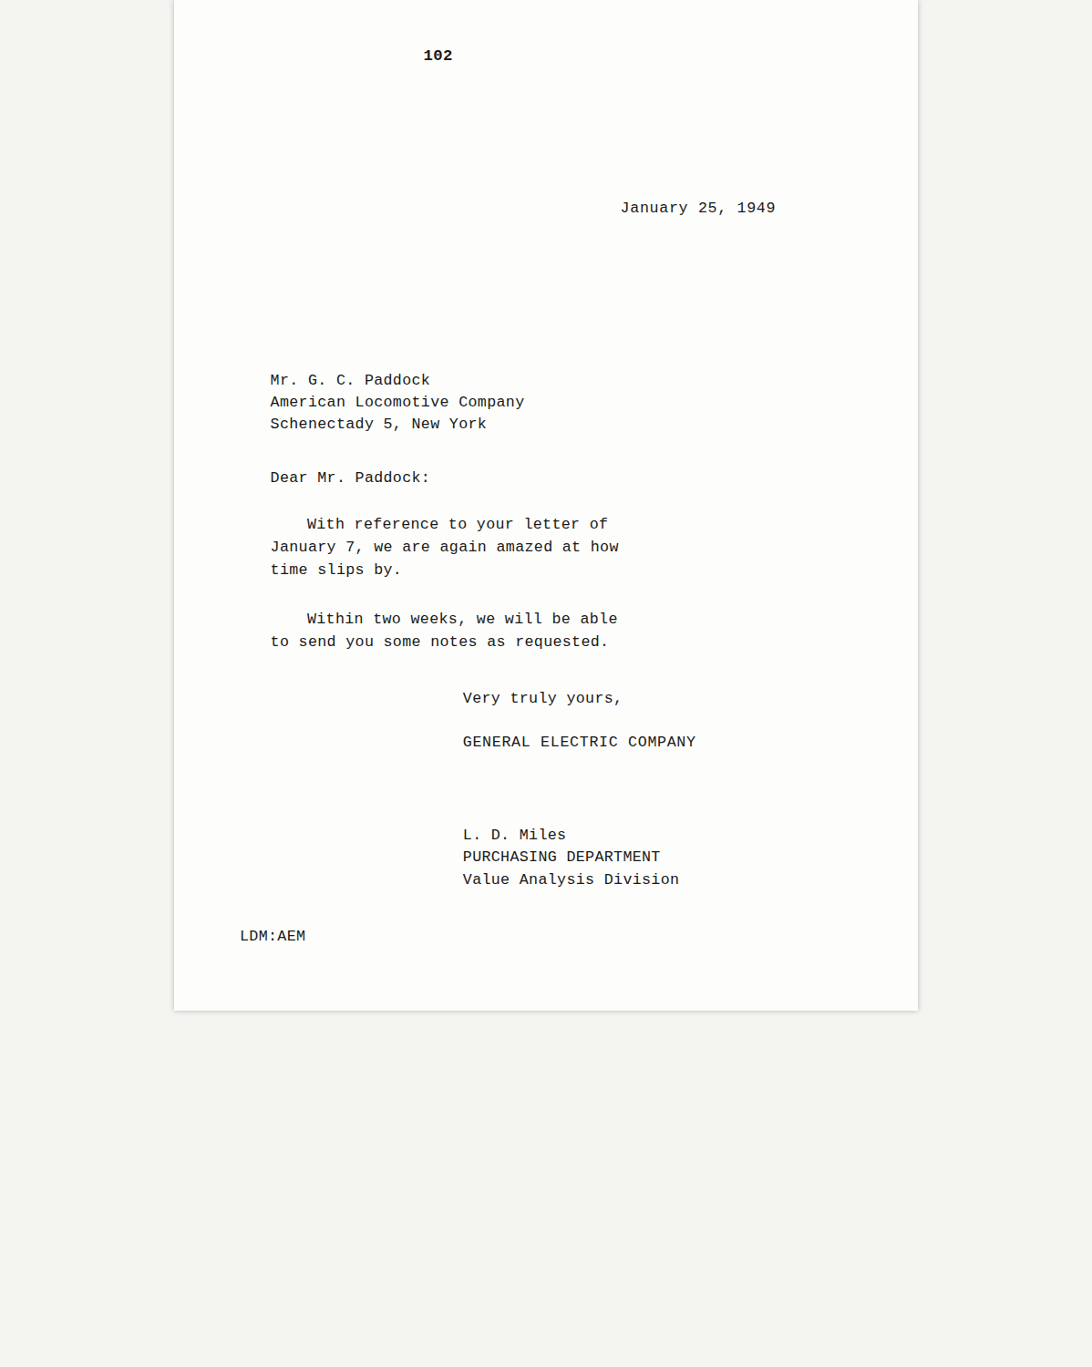102
January 25, 1949
Mr. G. C. Paddock American Locomotive Company Schenectady 5, New York
Dear Mr. Paddock:
With reference to your letter of January 7, we are again amazed at how time slips by.
Within two weeks, we will be able to send you some notes as requested.
Very truly yours,
GENERAL ELECTRIC COMPANY
L. D. Miles
PURCHASING DEPARTMENT
Value Analysis Division
LDM:AEM